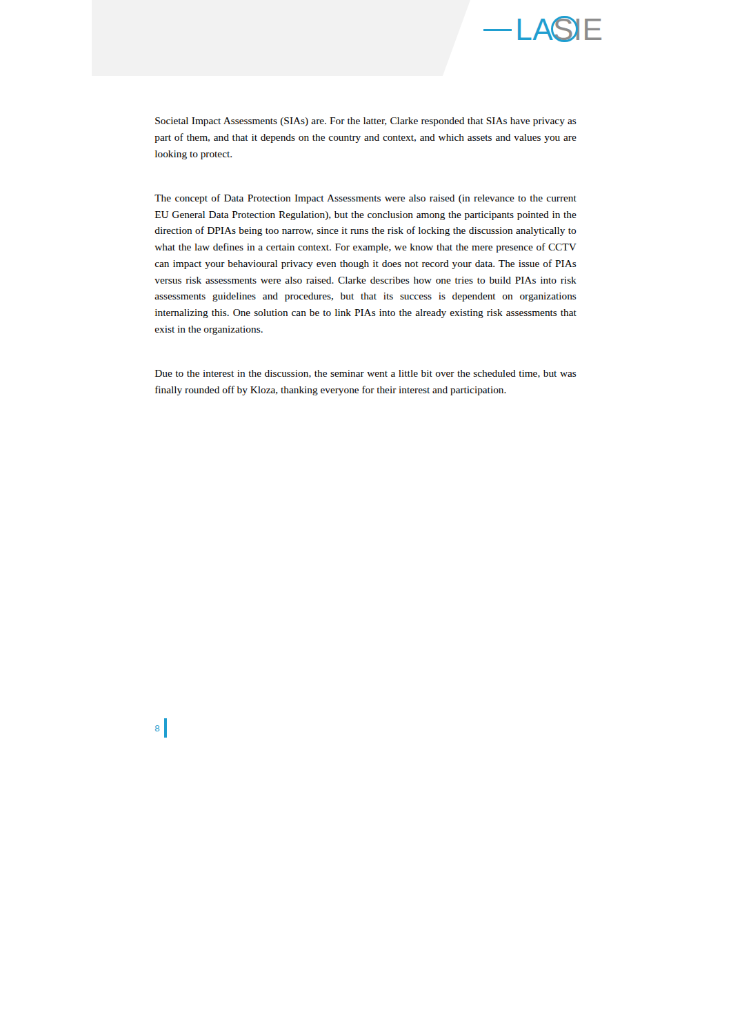LA SIE
Societal Impact Assessments (SIAs) are. For the latter, Clarke responded that SIAs have privacy as part of them, and that it depends on the country and context, and which assets and values you are looking to protect.
The concept of Data Protection Impact Assessments were also raised (in relevance to the current EU General Data Protection Regulation), but the conclusion among the participants pointed in the direction of DPIAs being too narrow, since it runs the risk of locking the discussion analytically to what the law defines in a certain context. For example, we know that the mere presence of CCTV can impact your behavioural privacy even though it does not record your data. The issue of PIAs versus risk assessments were also raised. Clarke describes how one tries to build PIAs into risk assessments guidelines and procedures, but that its success is dependent on organizations internalizing this. One solution can be to link PIAs into the already existing risk assessments that exist in the organizations.
Due to the interest in the discussion, the seminar went a little bit over the scheduled time, but was finally rounded off by Kloza, thanking everyone for their interest and participation.
8